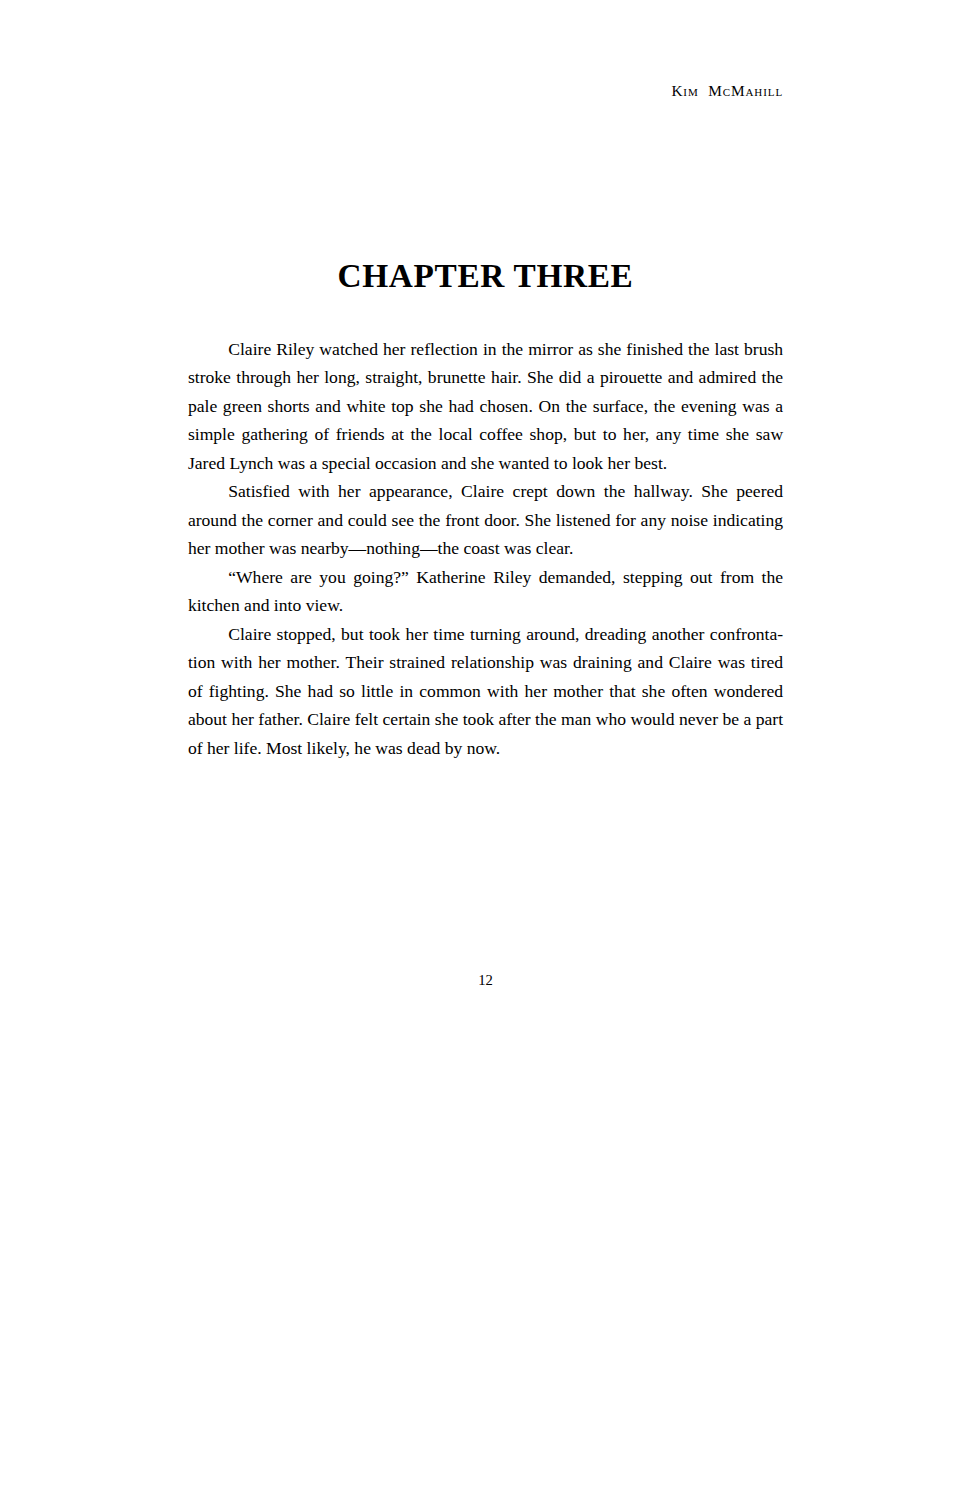Kim McMahill
CHAPTER THREE
Claire Riley watched her reflection in the mirror as she finished the last brush stroke through her long, straight, brunette hair. She did a pirouette and admired the pale green shorts and white top she had chosen. On the surface, the evening was a simple gathering of friends at the local coffee shop, but to her, any time she saw Jared Lynch was a special occasion and she wanted to look her best.
Satisfied with her appearance, Claire crept down the hallway. She peered around the corner and could see the front door. She listened for any noise indicating her mother was nearby—nothing—the coast was clear.
“Where are you going?” Katherine Riley demanded, stepping out from the kitchen and into view.
Claire stopped, but took her time turning around, dreading another confrontation with her mother. Their strained relationship was draining and Claire was tired of fighting. She had so little in common with her mother that she often wondered about her father. Claire felt certain she took after the man who would never be a part of her life. Most likely, he was dead by now.
12